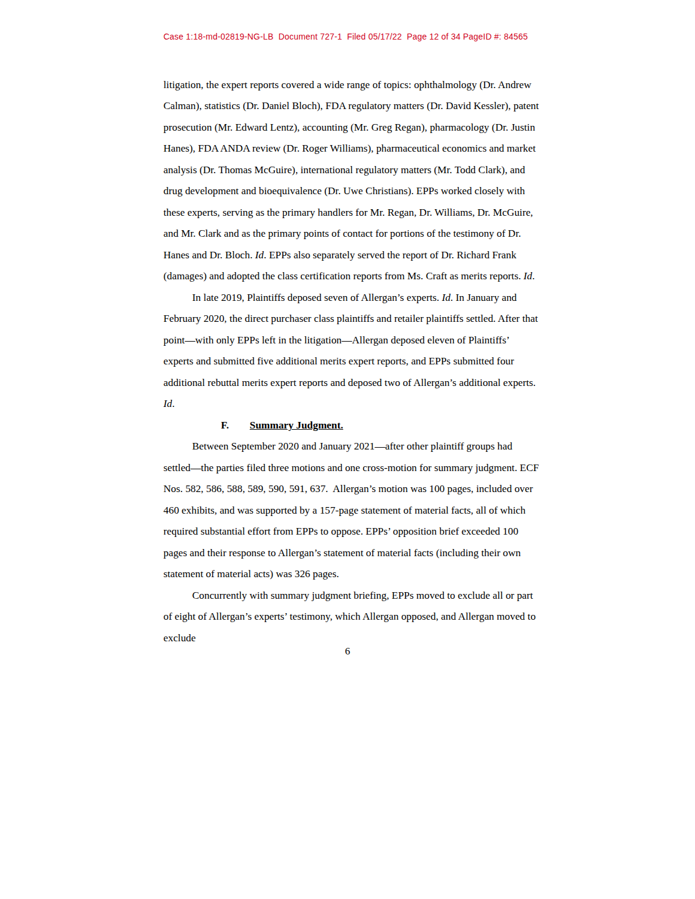Case 1:18-md-02819-NG-LB Document 727-1 Filed 05/17/22 Page 12 of 34 PageID #: 84565
litigation, the expert reports covered a wide range of topics: ophthalmology (Dr. Andrew Calman), statistics (Dr. Daniel Bloch), FDA regulatory matters (Dr. David Kessler), patent prosecution (Mr. Edward Lentz), accounting (Mr. Greg Regan), pharmacology (Dr. Justin Hanes), FDA ANDA review (Dr. Roger Williams), pharmaceutical economics and market analysis (Dr. Thomas McGuire), international regulatory matters (Mr. Todd Clark), and drug development and bioequivalence (Dr. Uwe Christians). EPPs worked closely with these experts, serving as the primary handlers for Mr. Regan, Dr. Williams, Dr. McGuire, and Mr. Clark and as the primary points of contact for portions of the testimony of Dr. Hanes and Dr. Bloch. Id. EPPs also separately served the report of Dr. Richard Frank (damages) and adopted the class certification reports from Ms. Craft as merits reports. Id.
In late 2019, Plaintiffs deposed seven of Allergan’s experts. Id. In January and February 2020, the direct purchaser class plaintiffs and retailer plaintiffs settled. After that point—with only EPPs left in the litigation—Allergan deposed eleven of Plaintiffs’ experts and submitted five additional merits expert reports, and EPPs submitted four additional rebuttal merits expert reports and deposed two of Allergan’s additional experts. Id.
F. Summary Judgment.
Between September 2020 and January 2021—after other plaintiff groups had settled—the parties filed three motions and one cross-motion for summary judgment. ECF Nos. 582, 586, 588, 589, 590, 591, 637. Allergan’s motion was 100 pages, included over 460 exhibits, and was supported by a 157-page statement of material facts, all of which required substantial effort from EPPs to oppose. EPPs’ opposition brief exceeded 100 pages and their response to Allergan’s statement of material facts (including their own statement of material acts) was 326 pages.
Concurrently with summary judgment briefing, EPPs moved to exclude all or part of eight of Allergan’s experts’ testimony, which Allergan opposed, and Allergan moved to exclude
6